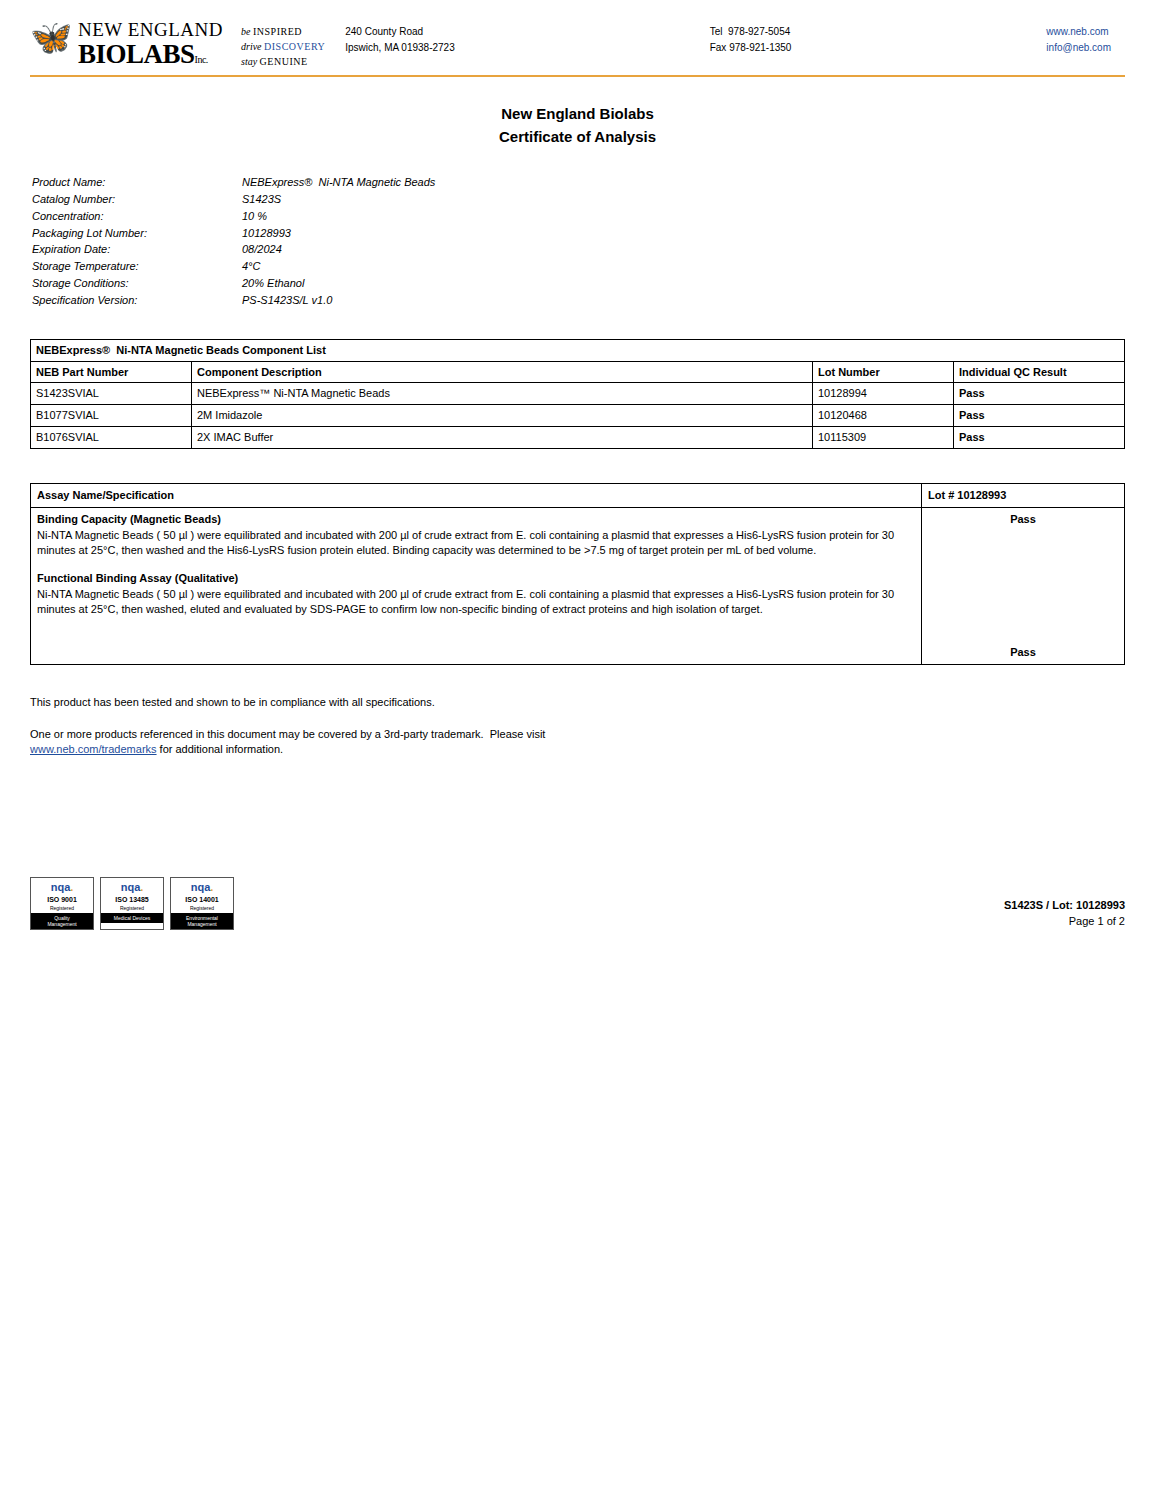🦋
NEW ENGLAND
BIOLABSInc.
be INSPIRED
drive DISCOVERY
stay GENUINE
240 County Road
Ipswich, MA 01938-2723
Tel 978-927-5054
Fax 978-921-1350
www.neb.com
info@neb.com
New England Biolabs
Certificate of Analysis
| Product Name: | NEBExpress® Ni-NTA Magnetic Beads |
| Catalog Number: | S1423S |
| Concentration: | 10 % |
| Packaging Lot Number: | 10128993 |
| Expiration Date: | 08/2024 |
| Storage Temperature: | 4°C |
| Storage Conditions: | 20% Ethanol |
| Specification Version: | PS-S1423S/L v1.0 |
| NEBExpress® Ni-NTA Magnetic Beads Component List |
| NEB Part Number | Component Description | Lot Number | Individual QC Result |
| S1423SVIAL | NEBExpress™ Ni-NTA Magnetic Beads | 10128994 | Pass |
| B1077SVIAL | 2M Imidazole | 10120468 | Pass |
| B1076SVIAL | 2X IMAC Buffer | 10115309 | Pass |
| Assay Name/Specification | Lot # 10128993 |
| --- | --- |
| Binding Capacity (Magnetic Beads) Ni-NTA Magnetic Beads ( 50 µl ) were equilibrated and incubated with 200 µl of crude extract from E. coli containing a plasmid that expresses a His6-LysRS fusion protein for 30 minutes at 25°C, then washed and the His6-LysRS fusion protein eluted. Binding capacity was determined to be >7.5 mg of target protein per mL of bed volume. Functional Binding Assay (Qualitative) Ni-NTA Magnetic Beads ( 50 µl ) were equilibrated and incubated with 200 µl of crude extract from E. coli containing a plasmid that expresses a His6-LysRS fusion protein for 30 minutes at 25°C, then washed, eluted and evaluated by SDS-PAGE to confirm low non-specific binding of extract proteins and high isolation of target. | Pass Pass |
This product has been tested and shown to be in compliance with all specifications.
One or more products referenced in this document may be covered by a 3rd-party trademark. Please visit
www.neb.com/trademarks for additional information.
nqa.
ISO 9001
Registered
Quality
Management
nqa.
ISO 13485
Registered
Medical Devices
nqa.
ISO 14001
Registered
Environmental
Management
S1423S / Lot: 10128993
Page 1 of 2